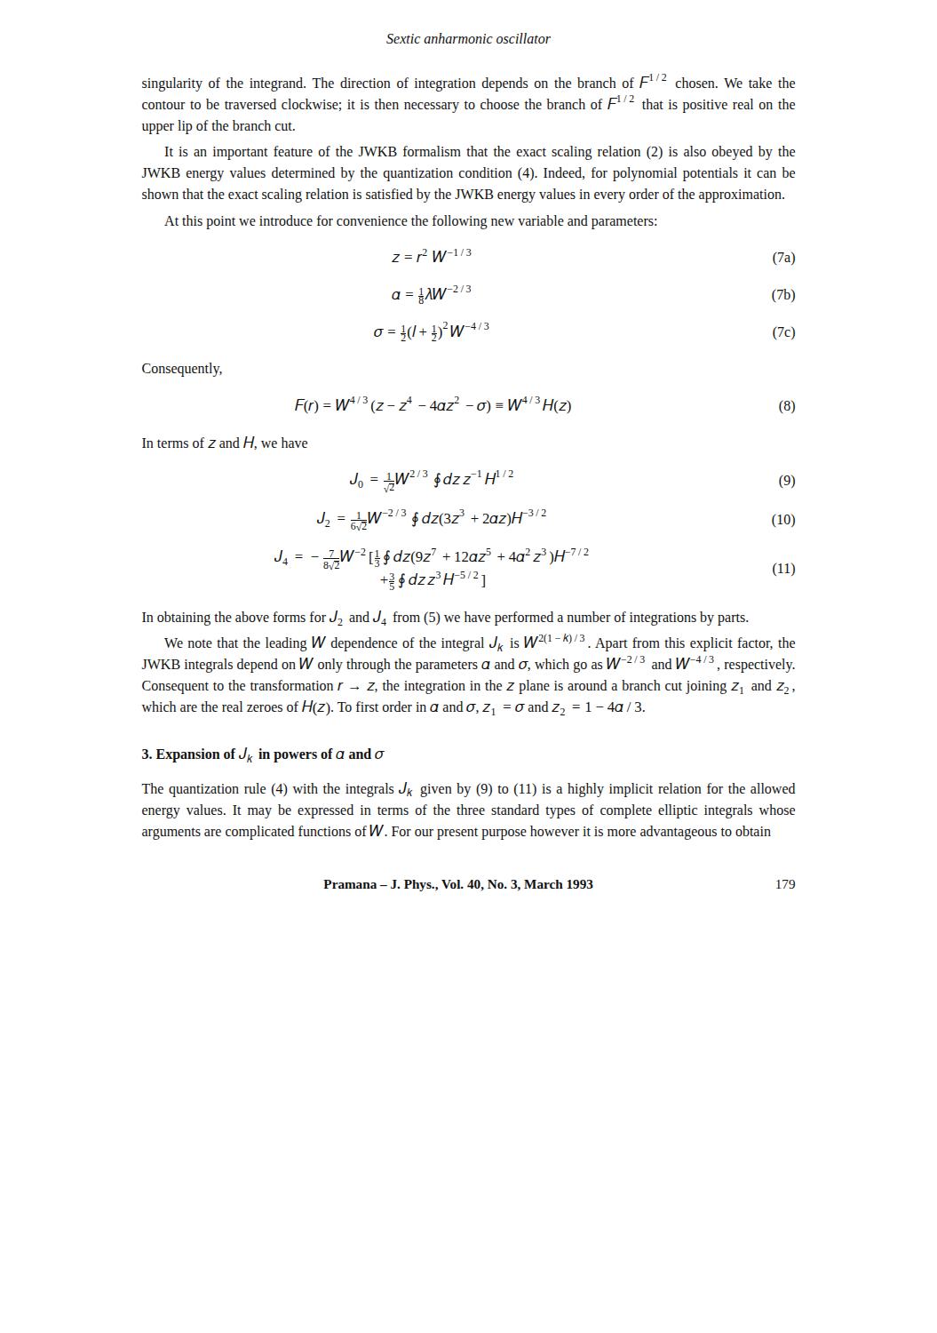Sextic anharmonic oscillator
singularity of the integrand. The direction of integration depends on the branch of F1/2 chosen. We take the contour to be traversed clockwise; it is then necessary to choose the branch of F1/2 that is positive real on the upper lip of the branch cut.
It is an important feature of the JWKB formalism that the exact scaling relation (2) is also obeyed by the JWKB energy values determined by the quantization condition (4). Indeed, for polynomial potentials it can be shown that the exact scaling relation is satisfied by the JWKB energy values in every order of the approximation.
At this point we introduce for convenience the following new variable and parameters:
z=r2W−1/3
(7a)
α=18λW−2/3
(7b)
σ=12(l+12)2W−4/3
(7c)
Consequently,
F(r)=W4/3(z−z4−4αz2−σ)≡W4/3H(z)
(8)
In terms of z and H, we have
J0=12W2/3∮dzz−1H1/2
(9)
J2=162W−2/3∮dz(3z3+2αz)H−3/2
(10)
J4=−782W−2[13∮dz(9z7+12αz5+4α2z3)H−7/2
+35∮dzz3H−5/2]
(11)
In obtaining the above forms for J2 and J4 from (5) we have performed a number of integrations by parts.
We note that the leading W dependence of the integral Jk is W2(1−k)/3. Apart from this explicit factor, the JWKB integrals depend on W only through the parameters α and σ, which go as W−2/3 and W−4/3, respectively. Consequent to the transformation r→z, the integration in the z plane is around a branch cut joining z1 and z2, which are the real zeroes of H(z). To first order in α and σ, z1=σ and z2=1−4α/3.
3. Expansion of Jk in powers of α and σ
The quantization rule (4) with the integrals Jk given by (9) to (11) is a highly implicit relation for the allowed energy values. It may be expressed in terms of the three standard types of complete elliptic integrals whose arguments are complicated functions of W. For our present purpose however it is more advantageous to obtain
Pramana – J. Phys., Vol. 40, No. 3, March 1993 179